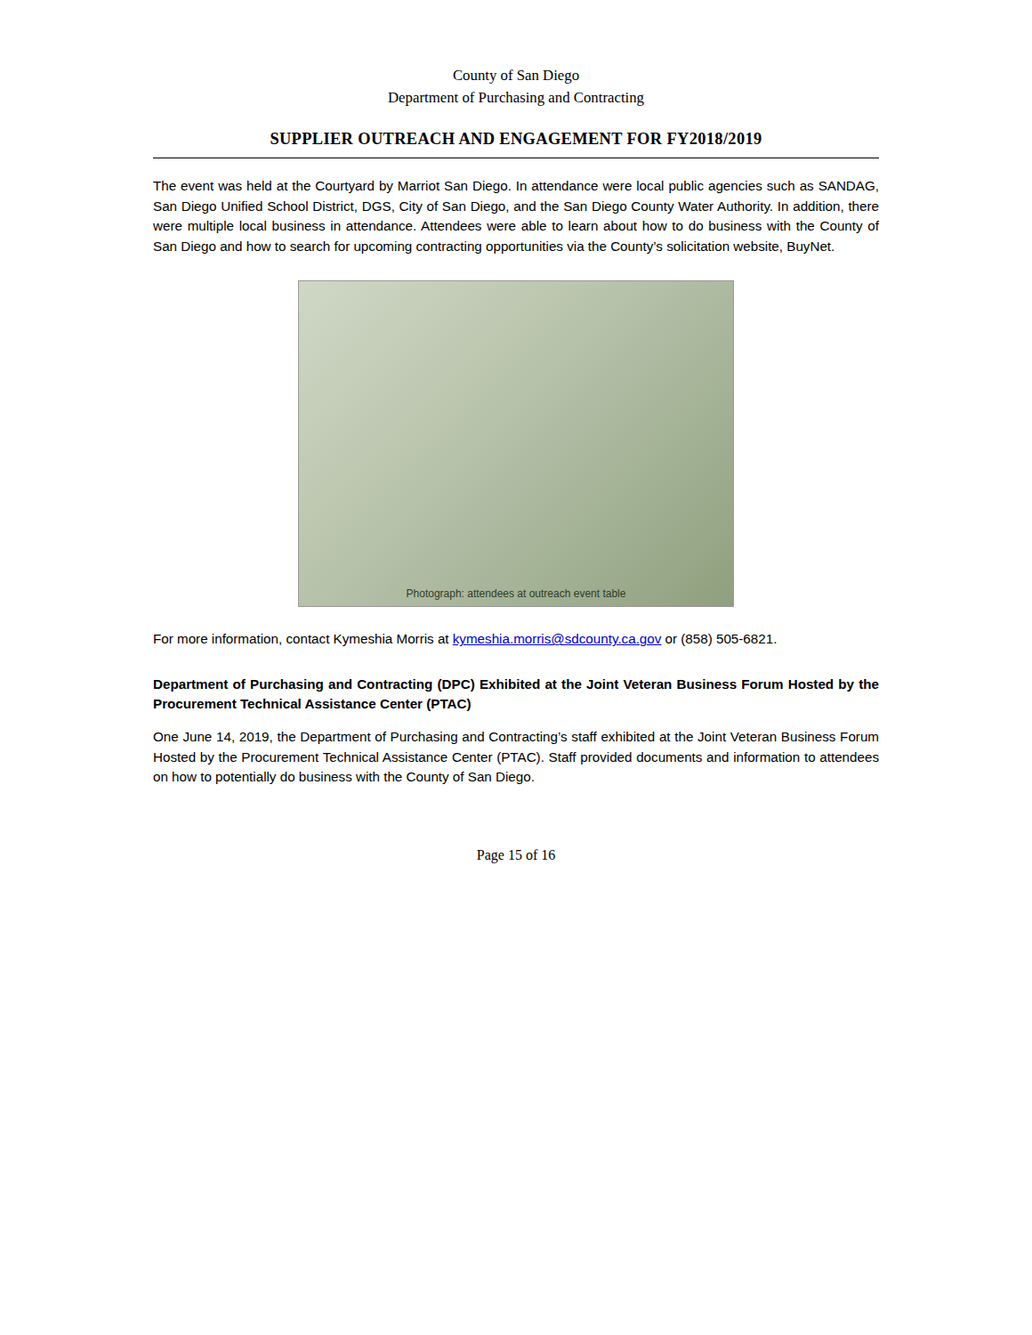County of San Diego
Department of Purchasing and Contracting
SUPPLIER OUTREACH AND ENGAGEMENT FOR FY2018/2019
The event was held at the Courtyard by Marriot San Diego. In attendance were local public agencies such as SANDAG, San Diego Unified School District, DGS, City of San Diego, and the San Diego County Water Authority. In addition, there were multiple local business in attendance. Attendees were able to learn about how to do business with the County of San Diego and how to search for upcoming contracting opportunities via the County’s solicitation website, BuyNet.
Photograph: attendees at outreach event table
For more information, contact Kymeshia Morris at kymeshia.morris@sdcounty.ca.gov or (858) 505-6821.
Department of Purchasing and Contracting (DPC) Exhibited at the Joint Veteran Business Forum Hosted by the Procurement Technical Assistance Center (PTAC)
One June 14, 2019, the Department of Purchasing and Contracting’s staff exhibited at the Joint Veteran Business Forum Hosted by the Procurement Technical Assistance Center (PTAC). Staff provided documents and information to attendees on how to potentially do business with the County of San Diego.
Page 15 of 16